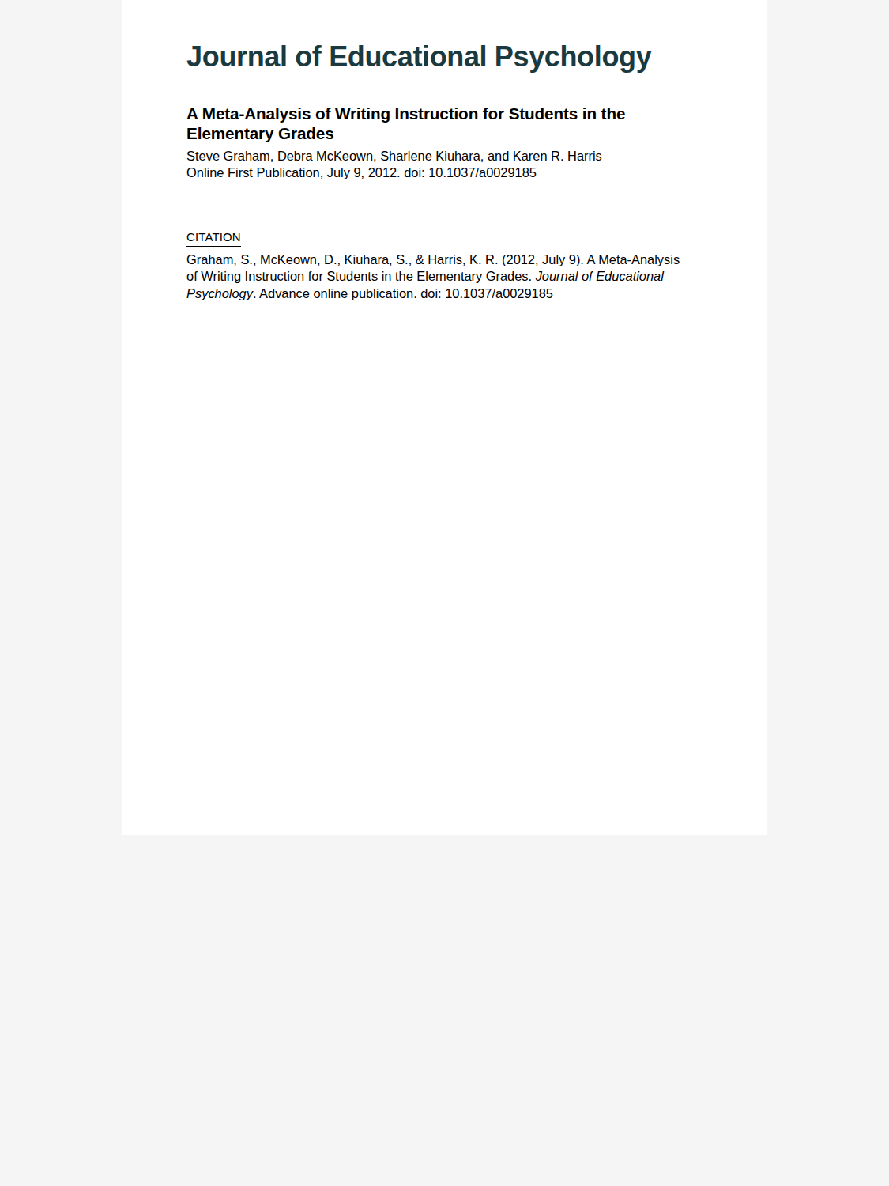Journal of Educational Psychology
A Meta-Analysis of Writing Instruction for Students in the Elementary Grades
Steve Graham, Debra McKeown, Sharlene Kiuhara, and Karen R. Harris
Online First Publication, July 9, 2012. doi: 10.1037/a0029185
CITATION
Graham, S., McKeown, D., Kiuhara, S., & Harris, K. R. (2012, July 9). A Meta-Analysis of Writing Instruction for Students in the Elementary Grades. Journal of Educational Psychology. Advance online publication. doi: 10.1037/a0029185